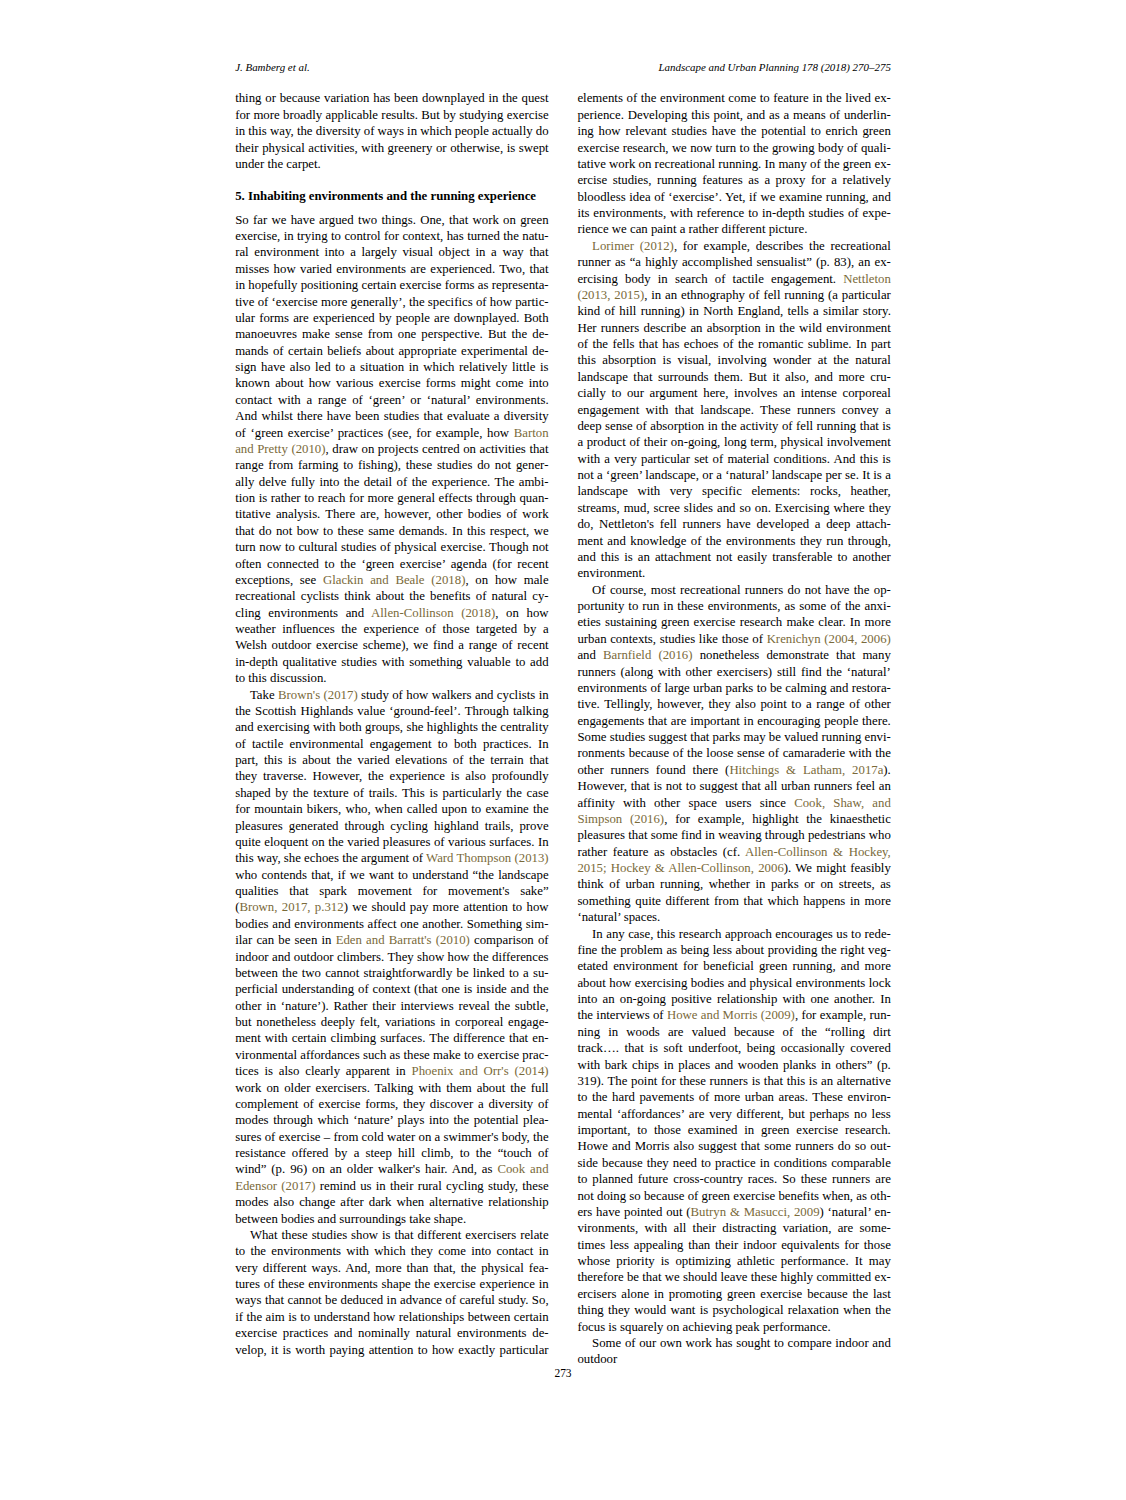J. Bamberg et al.
Landscape and Urban Planning 178 (2018) 270–275
thing or because variation has been downplayed in the quest for more broadly applicable results. But by studying exercise in this way, the diversity of ways in which people actually do their physical activities, with greenery or otherwise, is swept under the carpet.
5. Inhabiting environments and the running experience
So far we have argued two things. One, that work on green exercise, in trying to control for context, has turned the natural environment into a largely visual object in a way that misses how varied environments are experienced. Two, that in hopefully positioning certain exercise forms as representative of ‘exercise more generally’, the specifics of how particular forms are experienced by people are downplayed. Both manoeuvres make sense from one perspective. But the demands of certain beliefs about appropriate experimental design have also led to a situation in which relatively little is known about how various exercise forms might come into contact with a range of ‘green’ or ‘natural’ environments. And whilst there have been studies that evaluate a diversity of ‘green exercise’ practices (see, for example, how Barton and Pretty (2010), draw on projects centred on activities that range from farming to fishing), these studies do not generally delve fully into the detail of the experience. The ambition is rather to reach for more general effects through quantitative analysis. There are, however, other bodies of work that do not bow to these same demands. In this respect, we turn now to cultural studies of physical exercise. Though not often connected to the ‘green exercise’ agenda (for recent exceptions, see Glackin and Beale (2018), on how male recreational cyclists think about the benefits of natural cycling environments and Allen-Collinson (2018), on how weather influences the experience of those targeted by a Welsh outdoor exercise scheme), we find a range of recent in-depth qualitative studies with something valuable to add to this discussion.
Take Brown's (2017) study of how walkers and cyclists in the Scottish Highlands value ‘ground-feel’. Through talking and exercising with both groups, she highlights the centrality of tactile environmental engagement to both practices. In part, this is about the varied elevations of the terrain that they traverse. However, the experience is also profoundly shaped by the texture of trails. This is particularly the case for mountain bikers, who, when called upon to examine the pleasures generated through cycling highland trails, prove quite eloquent on the varied pleasures of various surfaces. In this way, she echoes the argument of Ward Thompson (2013) who contends that, if we want to understand “the landscape qualities that spark movement for movement's sake” (Brown, 2017, p.312) we should pay more attention to how bodies and environments affect one another. Something similar can be seen in Eden and Barratt's (2010) comparison of indoor and outdoor climbers. They show how the differences between the two cannot straightforwardly be linked to a superficial understanding of context (that one is inside and the other in ‘nature’). Rather their interviews reveal the subtle, but nonetheless deeply felt, variations in corporeal engagement with certain climbing surfaces. The difference that environmental affordances such as these make to exercise practices is also clearly apparent in Phoenix and Orr's (2014) work on older exercisers. Talking with them about the full complement of exercise forms, they discover a diversity of modes through which ‘nature’ plays into the potential pleasures of exercise – from cold water on a swimmer's body, the resistance offered by a steep hill climb, to the “touch of wind” (p. 96) on an older walker's hair. And, as Cook and Edensor (2017) remind us in their rural cycling study, these modes also change after dark when alternative relationship between bodies and surroundings take shape.
What these studies show is that different exercisers relate to the environments with which they come into contact in very different ways. And, more than that, the physical features of these environments shape the exercise experience in ways that cannot be deduced in advance of careful study. So, if the aim is to understand how relationships between certain exercise practices and nominally natural environments develop, it is worth paying attention to how exactly particular elements of the environment come to feature in the lived experience. Developing this point, and as a means of underlining how relevant studies have the potential to enrich green exercise research, we now turn to the growing body of qualitative work on recreational running. In many of the green exercise studies, running features as a proxy for a relatively bloodless idea of ‘exercise’. Yet, if we examine running, and its environments, with reference to in-depth studies of experience we can paint a rather different picture.
Lorimer (2012), for example, describes the recreational runner as “a highly accomplished sensualist” (p. 83), an exercising body in search of tactile engagement. Nettleton (2013, 2015), in an ethnography of fell running (a particular kind of hill running) in North England, tells a similar story. Her runners describe an absorption in the wild environment of the fells that has echoes of the romantic sublime. In part this absorption is visual, involving wonder at the natural landscape that surrounds them. But it also, and more crucially to our argument here, involves an intense corporeal engagement with that landscape. These runners convey a deep sense of absorption in the activity of fell running that is a product of their on-going, long term, physical involvement with a very particular set of material conditions. And this is not a ‘green’ landscape, or a ‘natural’ landscape per se. It is a landscape with very specific elements: rocks, heather, streams, mud, scree slides and so on. Exercising where they do, Nettleton's fell runners have developed a deep attachment and knowledge of the environments they run through, and this is an attachment not easily transferable to another environment.
Of course, most recreational runners do not have the opportunity to run in these environments, as some of the anxieties sustaining green exercise research make clear. In more urban contexts, studies like those of Krenichyn (2004, 2006) and Barnfield (2016) nonetheless demonstrate that many runners (along with other exercisers) still find the ‘natural’ environments of large urban parks to be calming and restorative. Tellingly, however, they also point to a range of other engagements that are important in encouraging people there. Some studies suggest that parks may be valued running environments because of the loose sense of camaraderie with the other runners found there (Hitchings & Latham, 2017a). However, that is not to suggest that all urban runners feel an affinity with other space users since Cook, Shaw, and Simpson (2016), for example, highlight the kinaesthetic pleasures that some find in weaving through pedestrians who rather feature as obstacles (cf. Allen-Collinson & Hockey, 2015; Hockey & Allen-Collinson, 2006). We might feasibly think of urban running, whether in parks or on streets, as something quite different from that which happens in more ‘natural’ spaces.
In any case, this research approach encourages us to redefine the problem as being less about providing the right vegetated environment for beneficial green running, and more about how exercising bodies and physical environments lock into an on-going positive relationship with one another. In the interviews of Howe and Morris (2009), for example, running in woods are valued because of the “rolling dirt track…. that is soft underfoot, being occasionally covered with bark chips in places and wooden planks in others” (p. 319). The point for these runners is that this is an alternative to the hard pavements of more urban areas. These environmental ‘affordances’ are very different, but perhaps no less important, to those examined in green exercise research. Howe and Morris also suggest that some runners do so outside because they need to practice in conditions comparable to planned future cross-country races. So these runners are not doing so because of green exercise benefits when, as others have pointed out (Butryn & Masucci, 2009) ‘natural’ environments, with all their distracting variation, are sometimes less appealing than their indoor equivalents for those whose priority is optimizing athletic performance. It may therefore be that we should leave these highly committed exercisers alone in promoting green exercise because the last thing they would want is psychological relaxation when the focus is squarely on achieving peak performance.
Some of our own work has sought to compare indoor and outdoor
273